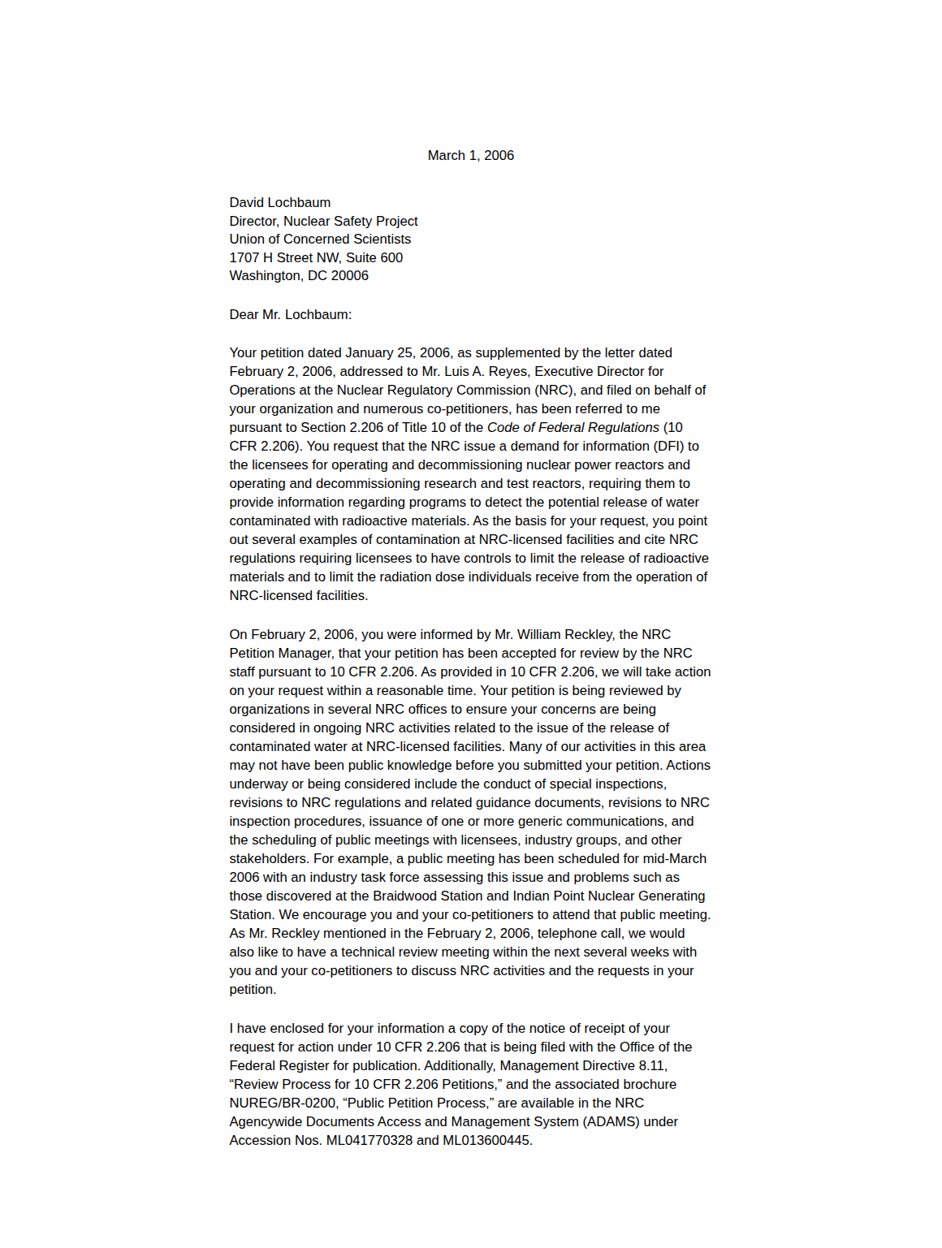March 1, 2006
David Lochbaum
Director, Nuclear Safety Project
Union of Concerned Scientists
1707 H Street NW, Suite 600
Washington, DC 20006
Dear Mr. Lochbaum:
Your petition dated January 25, 2006, as supplemented by the letter dated February 2, 2006, addressed to Mr. Luis A. Reyes, Executive Director for Operations at the Nuclear Regulatory Commission (NRC), and filed on behalf of your organization and numerous co-petitioners, has been referred to me pursuant to Section 2.206 of Title 10 of the Code of Federal Regulations (10 CFR 2.206). You request that the NRC issue a demand for information (DFI) to the licensees for operating and decommissioning nuclear power reactors and operating and decommissioning research and test reactors, requiring them to provide information regarding programs to detect the potential release of water contaminated with radioactive materials. As the basis for your request, you point out several examples of contamination at NRC-licensed facilities and cite NRC regulations requiring licensees to have controls to limit the release of radioactive materials and to limit the radiation dose individuals receive from the operation of NRC-licensed facilities.
On February 2, 2006, you were informed by Mr. William Reckley, the NRC Petition Manager, that your petition has been accepted for review by the NRC staff pursuant to 10 CFR 2.206. As provided in 10 CFR 2.206, we will take action on your request within a reasonable time. Your petition is being reviewed by organizations in several NRC offices to ensure your concerns are being considered in ongoing NRC activities related to the issue of the release of contaminated water at NRC-licensed facilities. Many of our activities in this area may not have been public knowledge before you submitted your petition. Actions underway or being considered include the conduct of special inspections, revisions to NRC regulations and related guidance documents, revisions to NRC inspection procedures, issuance of one or more generic communications, and the scheduling of public meetings with licensees, industry groups, and other stakeholders. For example, a public meeting has been scheduled for mid-March 2006 with an industry task force assessing this issue and problems such as those discovered at the Braidwood Station and Indian Point Nuclear Generating Station. We encourage you and your co-petitioners to attend that public meeting. As Mr. Reckley mentioned in the February 2, 2006, telephone call, we would also like to have a technical review meeting within the next several weeks with you and your co-petitioners to discuss NRC activities and the requests in your petition.
I have enclosed for your information a copy of the notice of receipt of your request for action under 10 CFR 2.206 that is being filed with the Office of the Federal Register for publication. Additionally, Management Directive 8.11, “Review Process for 10 CFR 2.206 Petitions,” and the associated brochure NUREG/BR-0200, “Public Petition Process,” are available in the NRC Agencywide Documents Access and Management System (ADAMS) under Accession Nos. ML041770328 and ML013600445.